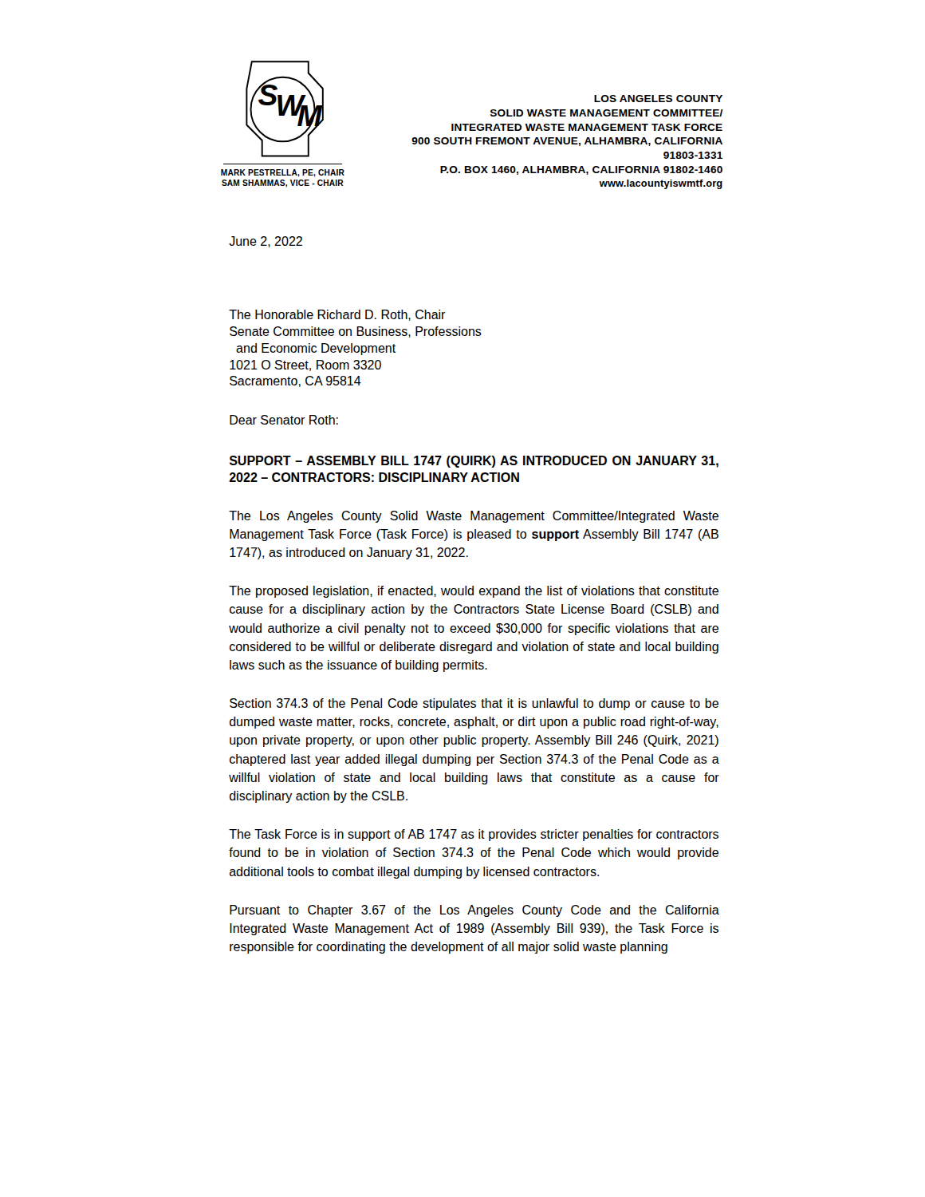MARK PESTRELLA, PE, CHAIR
SAM SHAMMAS, VICE - CHAIR
LOS ANGELES COUNTY
SOLID WASTE MANAGEMENT COMMITTEE/
INTEGRATED WASTE MANAGEMENT TASK FORCE
900 SOUTH FREMONT AVENUE, ALHAMBRA, CALIFORNIA 91803-1331
P.O. BOX 1460, ALHAMBRA, CALIFORNIA 91802-1460
www.lacountyiswmtf.org
June 2, 2022
The Honorable Richard D. Roth, Chair
Senate Committee on Business, Professions
and Economic Development
1021 O Street, Room 3320
Sacramento, CA 95814
Dear Senator Roth:
Support – Assembly Bill 1747 (Quirk) as Introduced on January 31, 2022 – Contractors: Disciplinary Action
The Los Angeles County Solid Waste Management Committee/Integrated Waste Management Task Force (Task Force) is pleased to support Assembly Bill 1747 (AB 1747), as introduced on January 31, 2022.
The proposed legislation, if enacted, would expand the list of violations that constitute cause for a disciplinary action by the Contractors State License Board (CSLB) and would authorize a civil penalty not to exceed $30,000 for specific violations that are considered to be willful or deliberate disregard and violation of state and local building laws such as the issuance of building permits.
Section 374.3 of the Penal Code stipulates that it is unlawful to dump or cause to be dumped waste matter, rocks, concrete, asphalt, or dirt upon a public road right-of-way, upon private property, or upon other public property. Assembly Bill 246 (Quirk, 2021) chaptered last year added illegal dumping per Section 374.3 of the Penal Code as a willful violation of state and local building laws that constitute as a cause for disciplinary action by the CSLB.
The Task Force is in support of AB 1747 as it provides stricter penalties for contractors found to be in violation of Section 374.3 of the Penal Code which would provide additional tools to combat illegal dumping by licensed contractors.
Pursuant to Chapter 3.67 of the Los Angeles County Code and the California Integrated Waste Management Act of 1989 (Assembly Bill 939), the Task Force is responsible for coordinating the development of all major solid waste planning